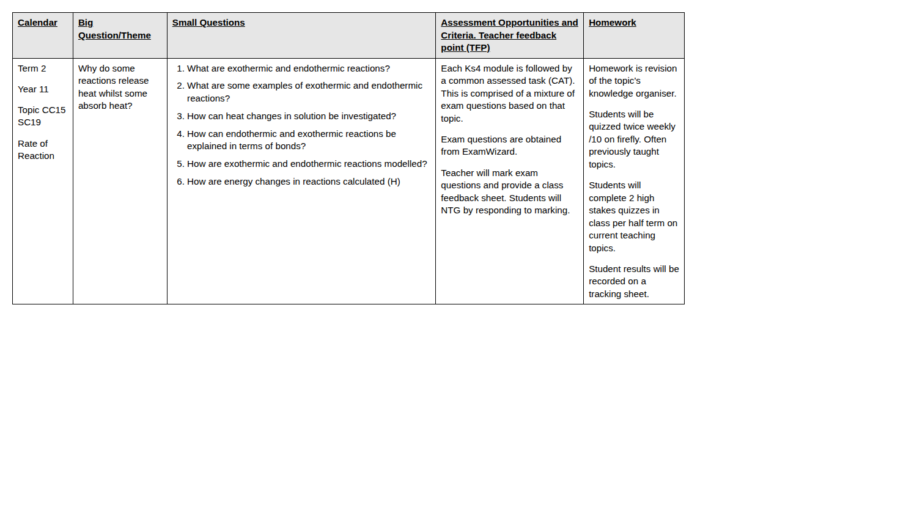| Calendar | Big Question/Theme | Small Questions | Assessment Opportunities and Criteria. Teacher feedback point (TFP) | Homework |
| --- | --- | --- | --- | --- |
| Term 2 Year 11 Topic CC15 SC19 Rate of Reaction | Why do some reactions release heat whilst some absorb heat? | What are exothermic and endothermic reactions? What are some examples of exothermic and endothermic reactions? How can heat changes in solution be investigated? How can endothermic and exothermic reactions be explained in terms of bonds? How are exothermic and endothermic reactions modelled? How are energy changes in reactions calculated (H) | Each Ks4 module is followed by a common assessed task (CAT). This is comprised of a mixture of exam questions based on that topic. Exam questions are obtained from ExamWizard. Teacher will mark exam questions and provide a class feedback sheet. Students will NTG by responding to marking. | Homework is revision of the topic's knowledge organiser. Students will be quizzed twice weekly /10 on firefly. Often previously taught topics. Students will complete 2 high stakes quizzes in class per half term on current teaching topics. Student results will be recorded on a tracking sheet. |